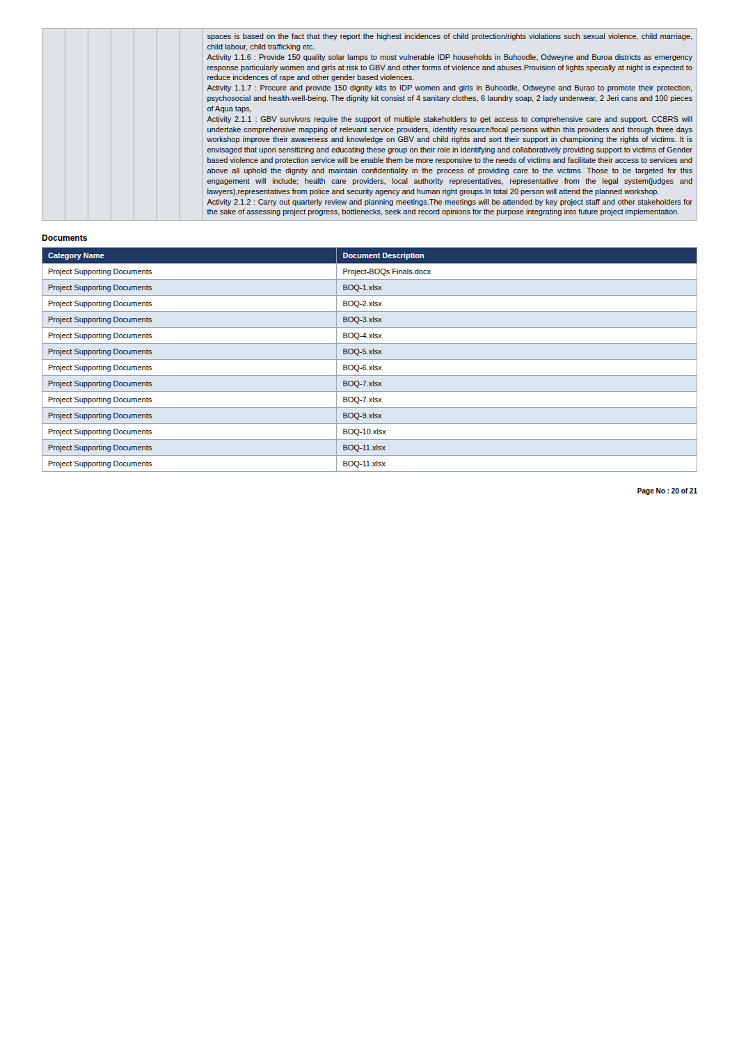| | | | | | | | spaces is based on the fact that they report the highest incidences of child protection/rights violations such sexual violence, child marriage, child labour, child trafficking etc. Activity 1.1.6 : Provide 150 quality solar lamps to most vulnerable IDP households in Buhoodle, Odweyne and Buroa districts as emergency response particularly women and girls at risk to GBV and other forms of violence and abuses.Provision of lights specially at night is expected to reduce incidences of rape and other gender based violences. Activity 1.1.7 : Procure and provide 150 dignity kits to IDP women and girls in Buhoodle, Odweyne and Burao to promote their protection, psychosocial and health-well-being. The dignity kit consist of 4 sanitary clothes, 6 laundry soap, 2 lady underwear, 2 Jeri cans and 100 pieces of Aqua taps, Activity 2.1.1 : GBV survivors require the support of multiple stakeholders to get access to comprehensive care and support. CCBRS will undertake comprehensive mapping of relevant service providers, identify resource/focal persons within this providers and through three days workshop improve their awareness and knowledge on GBV and child rights and sort their support in championing the rights of victims. It is envisaged that upon sensitizing and educating these group on their role in identifying and collaboratively providing support to victims of Gender based violence and protection service will be enable them be more responsive to the needs of victims and facilitate their access to services and above all uphold the dignity and maintain confidentiality in the process of providing care to the victims. Those to be targeted for this engagement will include; health care providers, local authority representatives, representative from the legal system(judges and lawyers),representatives from police and security agency and human right groups.In total 20 person will attend the planned workshop. Activity 2.1.2 : Carry out quarterly review and planning meetings.The meetings will be attended by key project staff and other stakeholders for the sake of assessing project progress, bottlenecks, seek and record opinions for the purpose integrating into future project implementation. |
Documents
| Category Name | Document Description |
| --- | --- |
| Project Supporting Documents | Project-BOQs Finals.docx |
| Project Supporting Documents | BOQ-1.xlsx |
| Project Supporting Documents | BOQ-2.xlsx |
| Project Supporting Documents | BOQ-3.xlsx |
| Project Supporting Documents | BOQ-4.xlsx |
| Project Supporting Documents | BOQ-5.xlsx |
| Project Supporting Documents | BOQ-6.xlsx |
| Project Supporting Documents | BOQ-7.xlsx |
| Project Supporting Documents | BOQ-7.xlsx |
| Project Supporting Documents | BOQ-9.xlsx |
| Project Supporting Documents | BOQ-10.xlsx |
| Project Supporting Documents | BOQ-11.xlsx |
| Project Supporting Documents | BOQ-11.xlsx |
Page No : 20 of 21